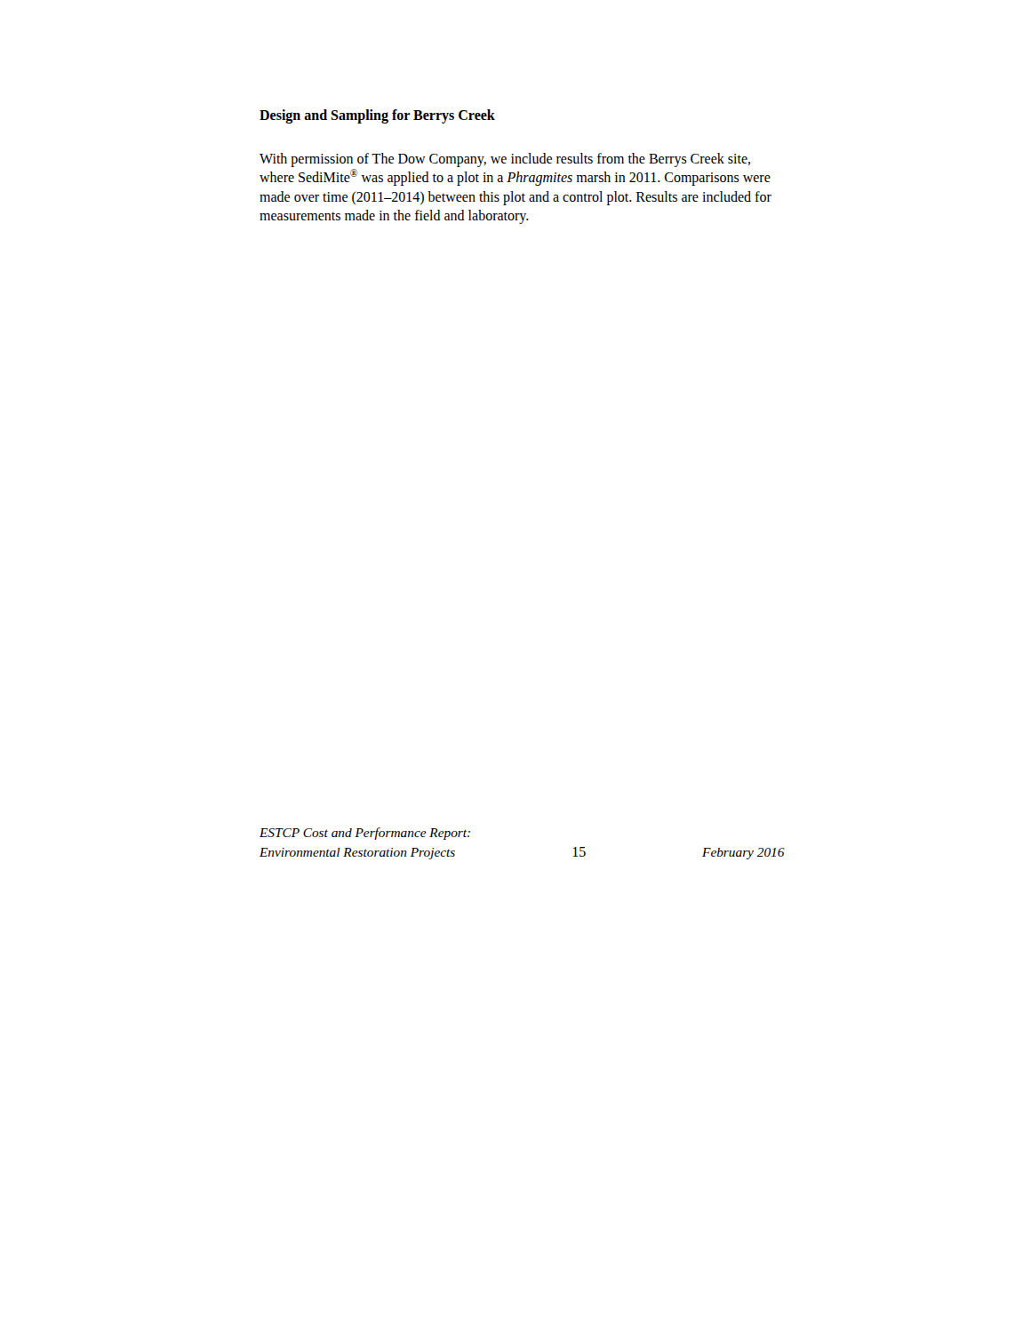Design and Sampling for Berrys Creek
With permission of The Dow Company, we include results from the Berrys Creek site, where SediMite® was applied to a plot in a Phragmites marsh in 2011. Comparisons were made over time (2011–2014) between this plot and a control plot. Results are included for measurements made in the field and laboratory.
ESTCP Cost and Performance Report:
Environmental Restoration Projects
15
February 2016